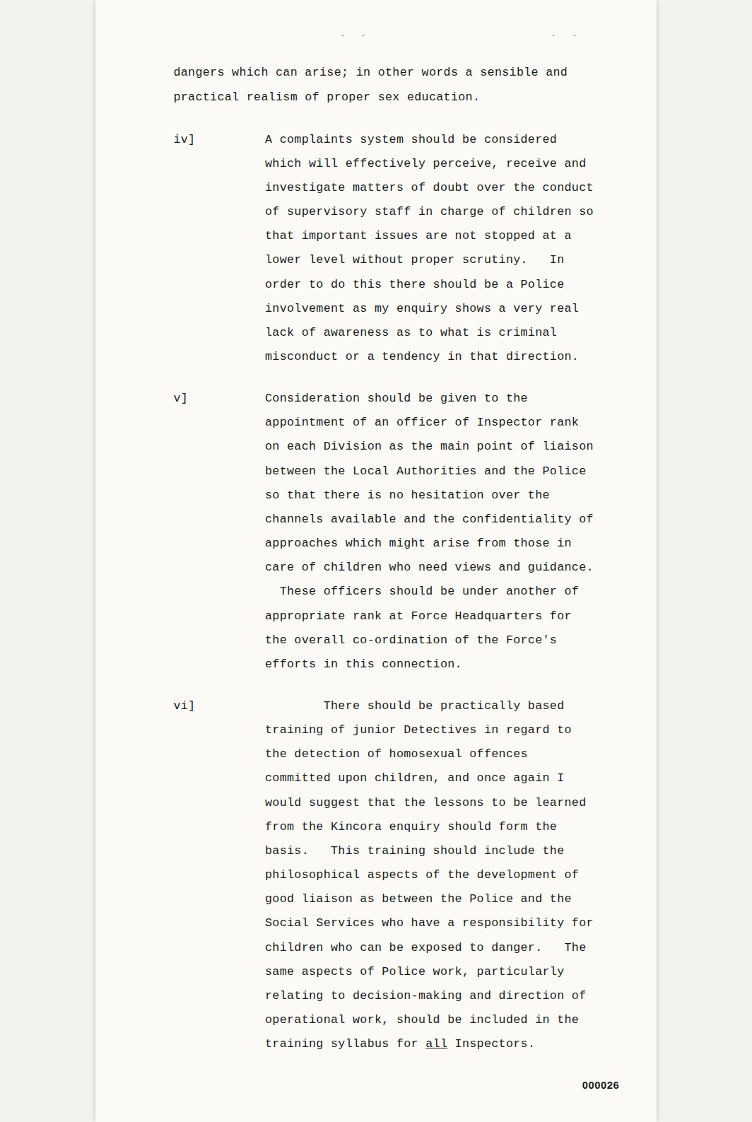. .
. .
dangers which can arise; in other words a sensible and practical realism of proper sex education.
iv]
A complaints system should be considered which will effectively perceive, receive and investigate matters of doubt over the conduct of supervisory staff in charge of children so that important issues are not stopped at a lower level without proper scrutiny. In order to do this there should be a Police involvement as my enquiry shows a very real lack of awareness as to what is criminal misconduct or a tendency in that direction.
v]
Consideration should be given to the appointment of an officer of Inspector rank on each Division as the main point of liaison between the Local Authorities and the Police so that there is no hesitation over the channels available and the confidentiality of approaches which might arise from those in care of children who need views and guidance. These officers should be under another of appropriate rank at Force Headquarters for the overall co-ordination of the Force's efforts in this connection.
vi]
There should be practically based training of junior Detectives in regard to the detection of homosexual offences committed upon children, and once again I would suggest that the lessons to be learned from the Kincora enquiry should form the basis. This training should include the philosophical aspects of the development of good liaison as between the Police and the Social Services who have a responsibility for children who can be exposed to danger. The same aspects of Police work, particularly relating to decision-making and direction of operational work, should be included in the training syllabus for all Inspectors.
000026